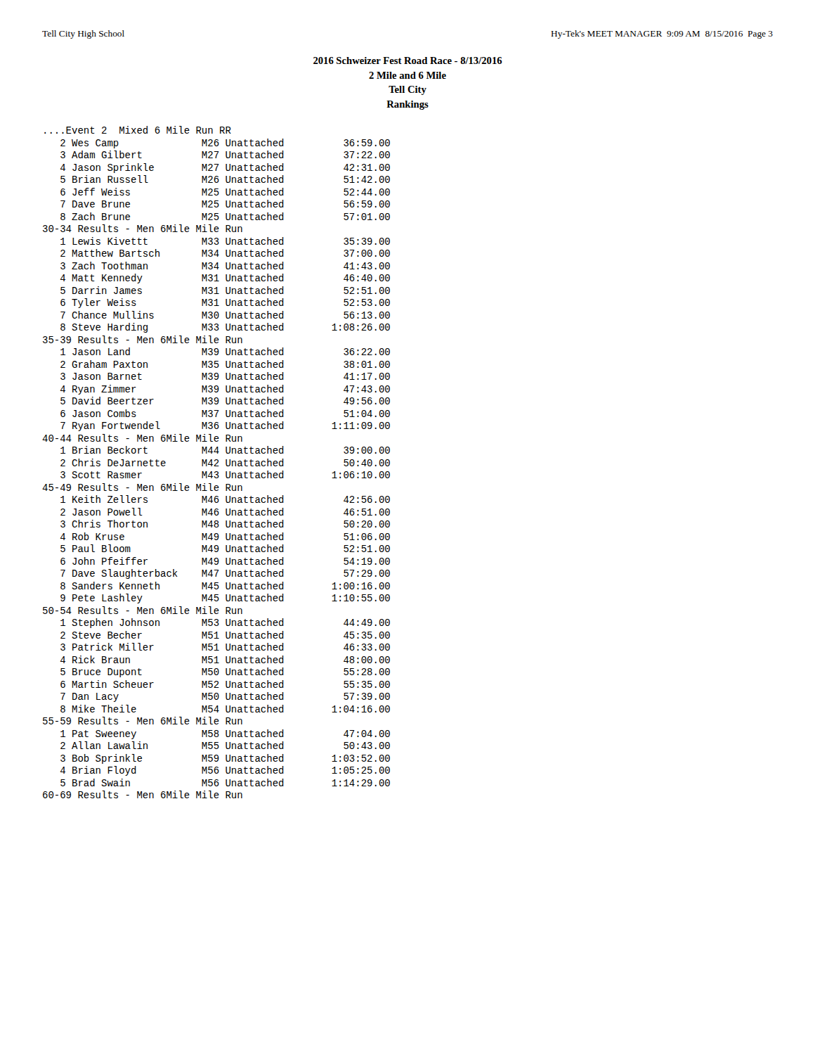Tell City High School Hy-Tek's MEET MANAGER 9:09 AM 8/15/2016 Page 3
2016 Schweizer Fest Road Race - 8/13/2016
2 Mile and 6 Mile
Tell City
Rankings
....Event 2  Mixed 6 Mile Run RR
   2 Wes Camp              M26 Unattached          36:59.00
   3 Adam Gilbert          M27 Unattached          37:22.00
   4 Jason Sprinkle        M27 Unattached          42:31.00
   5 Brian Russell         M26 Unattached          51:42.00
   6 Jeff Weiss            M25 Unattached          52:44.00
   7 Dave Brune            M25 Unattached          56:59.00
   8 Zach Brune            M25 Unattached          57:01.00
30-34 Results - Men 6Mile Mile Run
   1 Lewis Kivettt         M33 Unattached          35:39.00
   2 Matthew Bartsch       M34 Unattached          37:00.00
   3 Zach Toothman         M34 Unattached          41:43.00
   4 Matt Kennedy          M31 Unattached          46:40.00
   5 Darrin James          M31 Unattached          52:51.00
   6 Tyler Weiss           M31 Unattached          52:53.00
   7 Chance Mullins        M30 Unattached          56:13.00
   8 Steve Harding         M33 Unattached        1:08:26.00
35-39 Results - Men 6Mile Mile Run
   1 Jason Land            M39 Unattached          36:22.00
   2 Graham Paxton         M35 Unattached          38:01.00
   3 Jason Barnet          M39 Unattached          41:17.00
   4 Ryan Zimmer           M39 Unattached          47:43.00
   5 David Beertzer        M39 Unattached          49:56.00
   6 Jason Combs           M37 Unattached          51:04.00
   7 Ryan Fortwendel       M36 Unattached        1:11:09.00
40-44 Results - Men 6Mile Mile Run
   1 Brian Beckort         M44 Unattached          39:00.00
   2 Chris DeJarnette      M42 Unattached          50:40.00
   3 Scott Rasmer          M43 Unattached        1:06:10.00
45-49 Results - Men 6Mile Mile Run
   1 Keith Zellers         M46 Unattached          42:56.00
   2 Jason Powell          M46 Unattached          46:51.00
   3 Chris Thorton         M48 Unattached          50:20.00
   4 Rob Kruse             M49 Unattached          51:06.00
   5 Paul Bloom            M49 Unattached          52:51.00
   6 John Pfeiffer         M49 Unattached          54:19.00
   7 Dave Slaughterback    M47 Unattached          57:29.00
   8 Sanders Kenneth       M45 Unattached        1:00:16.00
   9 Pete Lashley          M45 Unattached        1:10:55.00
50-54 Results - Men 6Mile Mile Run
   1 Stephen Johnson       M53 Unattached          44:49.00
   2 Steve Becher          M51 Unattached          45:35.00
   3 Patrick Miller        M51 Unattached          46:33.00
   4 Rick Braun            M51 Unattached          48:00.00
   5 Bruce Dupont          M50 Unattached          55:28.00
   6 Martin Scheuer        M52 Unattached          55:35.00
   7 Dan Lacy              M50 Unattached          57:39.00
   8 Mike Theile           M54 Unattached        1:04:16.00
55-59 Results - Men 6Mile Mile Run
   1 Pat Sweeney           M58 Unattached          47:04.00
   2 Allan Lawalin         M55 Unattached          50:43.00
   3 Bob Sprinkle          M59 Unattached        1:03:52.00
   4 Brian Floyd           M56 Unattached        1:05:25.00
   5 Brad Swain            M56 Unattached        1:14:29.00
60-69 Results - Men 6Mile Mile Run